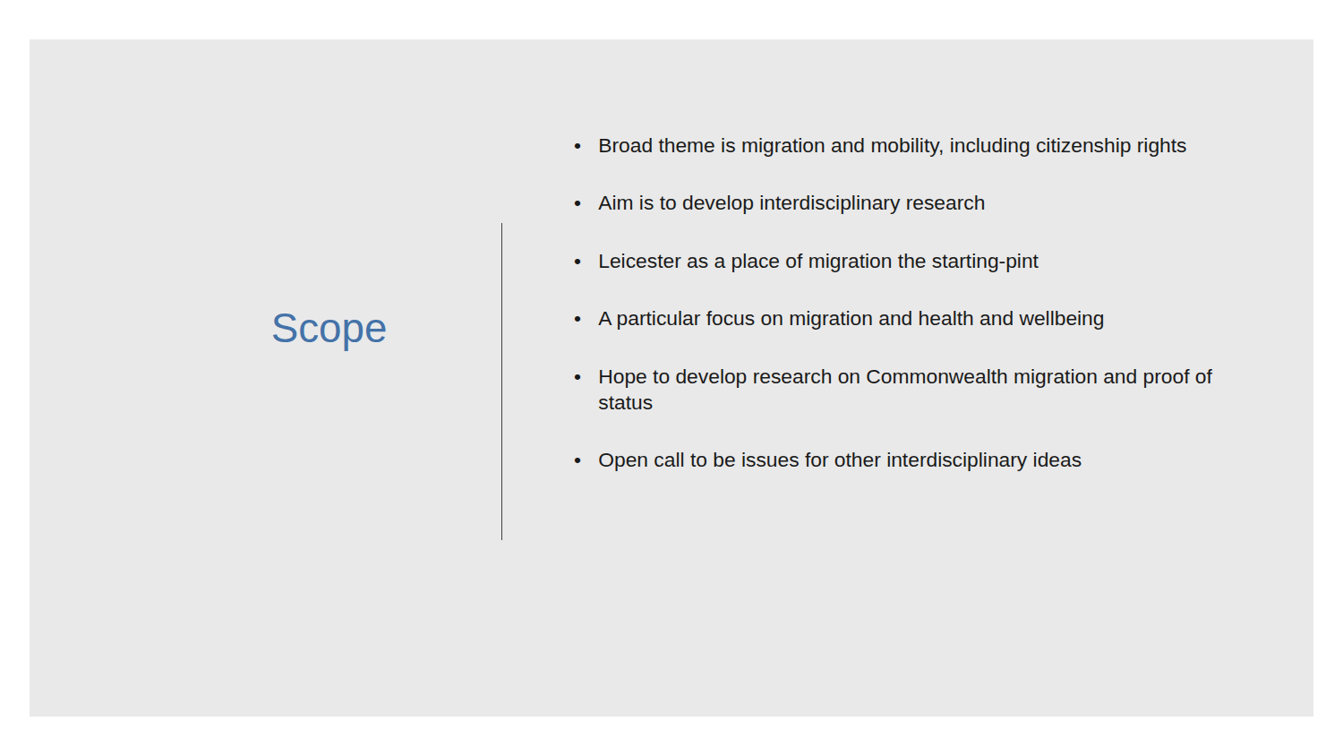Scope
Broad theme is migration and mobility, including citizenship rights
Aim is to develop interdisciplinary research
Leicester as a place of migration the starting-pint
A particular focus on migration and health and wellbeing
Hope to develop research on Commonwealth migration and proof of status
Open call to be issues for other interdisciplinary ideas